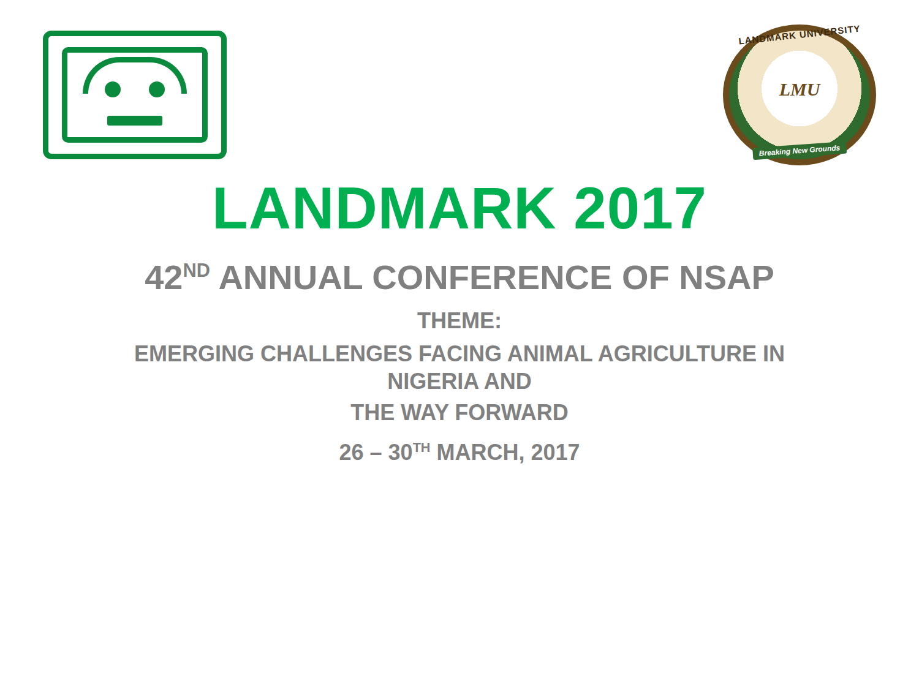LANDMARK UNIVERSITY
LMU
Breaking New Grounds
LANDMARK 2017
42ND ANNUAL CONFERENCE OF NSAP
THEME:
EMERGING CHALLENGES FACING ANIMAL AGRICULTURE IN NIGERIA AND
THE WAY FORWARD
26 – 30TH MARCH, 2017